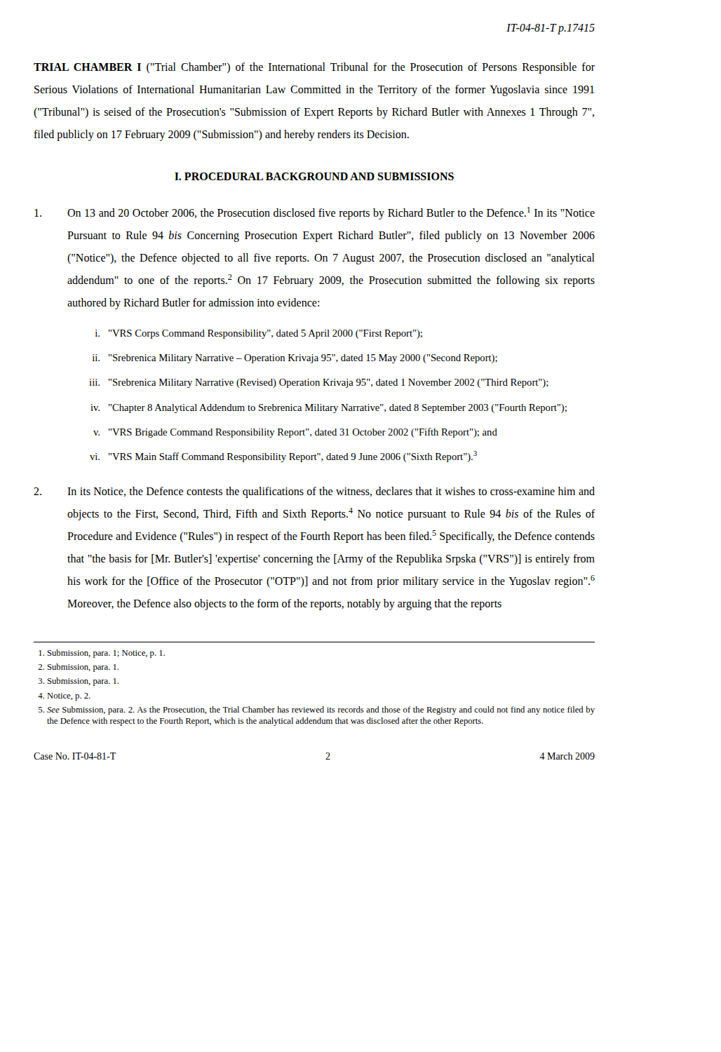IT-04-81-T p.17415
TRIAL CHAMBER I ("Trial Chamber") of the International Tribunal for the Prosecution of Persons Responsible for Serious Violations of International Humanitarian Law Committed in the Territory of the former Yugoslavia since 1991 ("Tribunal") is seised of the Prosecution's "Submission of Expert Reports by Richard Butler with Annexes 1 Through 7", filed publicly on 17 February 2009 ("Submission") and hereby renders its Decision.
I. PROCEDURAL BACKGROUND AND SUBMISSIONS
1.
On 13 and 20 October 2006, the Prosecution disclosed five reports by Richard Butler to the Defence.1 In its "Notice Pursuant to Rule 94 bis Concerning Prosecution Expert Richard Butler", filed publicly on 13 November 2006 ("Notice"), the Defence objected to all five reports. On 7 August 2007, the Prosecution disclosed an "analytical addendum" to one of the reports.2 On 17 February 2009, the Prosecution submitted the following six reports authored by Richard Butler for admission into evidence:
"VRS Corps Command Responsibility", dated 5 April 2000 ("First Report");
"Srebrenica Military Narrative – Operation Krivaja 95", dated 15 May 2000 ("Second Report);
"Srebrenica Military Narrative (Revised) Operation Krivaja 95", dated 1 November 2002 ("Third Report");
"Chapter 8 Analytical Addendum to Srebrenica Military Narrative", dated 8 September 2003 ("Fourth Report");
"VRS Brigade Command Responsibility Report", dated 31 October 2002 ("Fifth Report"); and
"VRS Main Staff Command Responsibility Report", dated 9 June 2006 ("Sixth Report").3
2.
In its Notice, the Defence contests the qualifications of the witness, declares that it wishes to cross-examine him and objects to the First, Second, Third, Fifth and Sixth Reports.4 No notice pursuant to Rule 94 bis of the Rules of Procedure and Evidence ("Rules") in respect of the Fourth Report has been filed.5 Specifically, the Defence contends that "the basis for [Mr. Butler's] 'expertise' concerning the [Army of the Republika Srpska ("VRS")] is entirely from his work for the [Office of the Prosecutor ("OTP")] and not from prior military service in the Yugoslav region".6 Moreover, the Defence also objects to the form of the reports, notably by arguing that the reports
Submission, para. 1; Notice, p. 1.
Submission, para. 1.
Submission, para. 1.
Notice, p. 2.
See Submission, para. 2. As the Prosecution, the Trial Chamber has reviewed its records and those of the Registry and could not find any notice filed by the Defence with respect to the Fourth Report, which is the analytical addendum that was disclosed after the other Reports.
Case No. IT-04-81-T 2 4 March 2009